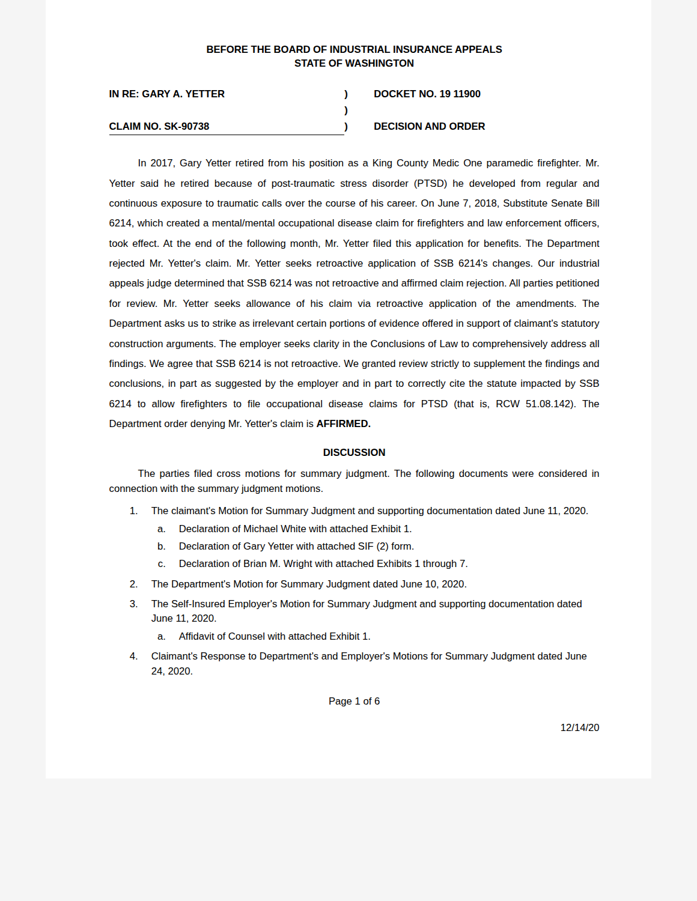BEFORE THE BOARD OF INDUSTRIAL INSURANCE APPEALS
STATE OF WASHINGTON
| IN RE: GARY A. YETTER | ) | DOCKET NO. 19 11900 |
| | ) | |
| CLAIM NO. SK-90738 | ) | DECISION AND ORDER |
In 2017, Gary Yetter retired from his position as a King County Medic One paramedic firefighter. Mr. Yetter said he retired because of post-traumatic stress disorder (PTSD) he developed from regular and continuous exposure to traumatic calls over the course of his career. On June 7, 2018, Substitute Senate Bill 6214, which created a mental/mental occupational disease claim for firefighters and law enforcement officers, took effect. At the end of the following month, Mr. Yetter filed this application for benefits. The Department rejected Mr. Yetter's claim. Mr. Yetter seeks retroactive application of SSB 6214's changes. Our industrial appeals judge determined that SSB 6214 was not retroactive and affirmed claim rejection. All parties petitioned for review. Mr. Yetter seeks allowance of his claim via retroactive application of the amendments. The Department asks us to strike as irrelevant certain portions of evidence offered in support of claimant's statutory construction arguments. The employer seeks clarity in the Conclusions of Law to comprehensively address all findings. We agree that SSB 6214 is not retroactive. We granted review strictly to supplement the findings and conclusions, in part as suggested by the employer and in part to correctly cite the statute impacted by SSB 6214 to allow firefighters to file occupational disease claims for PTSD (that is, RCW 51.08.142). The Department order denying Mr. Yetter's claim is AFFIRMED.
DISCUSSION
The parties filed cross motions for summary judgment. The following documents were considered in connection with the summary judgment motions.
The claimant's Motion for Summary Judgment and supporting documentation dated June 11, 2020.
Declaration of Michael White with attached Exhibit 1.
Declaration of Gary Yetter with attached SIF (2) form.
Declaration of Brian M. Wright with attached Exhibits 1 through 7.
The Department's Motion for Summary Judgment dated June 10, 2020.
The Self-Insured Employer's Motion for Summary Judgment and supporting documentation dated June 11, 2020.
Affidavit of Counsel with attached Exhibit 1.
Claimant's Response to Department's and Employer's Motions for Summary Judgment dated June 24, 2020.
Page 1 of 6
12/14/20